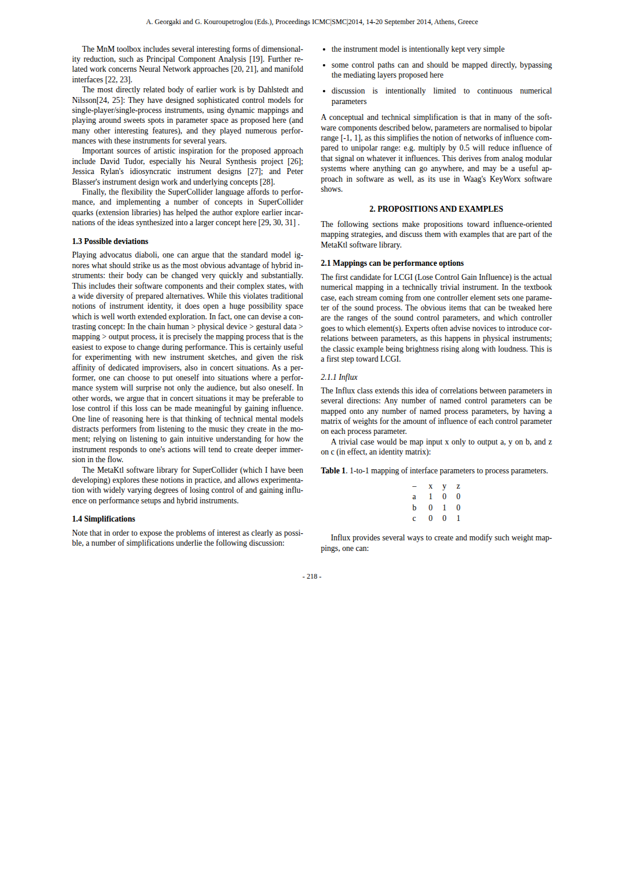A. Georgaki and G. Kouroupetroglou (Eds.), Proceedings ICMC|SMC|2014, 14-20 September 2014, Athens, Greece
The MnM toolbox includes several interesting forms of dimensionality reduction, such as Principal Component Analysis [19]. Further related work concerns Neural Network approaches [20, 21], and manifold interfaces [22, 23].
The most directly related body of earlier work is by Dahlstedt and Nilsson[24, 25]: They have designed sophisticated control models for single-player/single-process instruments, using dynamic mappings and playing around sweets spots in parameter space as proposed here (and many other interesting features), and they played numerous performances with these instruments for several years.
Important sources of artistic inspiration for the proposed approach include David Tudor, especially his Neural Synthesis project [26]; Jessica Rylan's idiosyncratic instrument designs [27]; and Peter Blasser's instrument design work and underlying concepts [28].
Finally, the flexibility the SuperCollider language affords to performance, and implementing a number of concepts in SuperCollider quarks (extension libraries) has helped the author explore earlier incarnations of the ideas synthesized into a larger concept here [29, 30, 31] .
1.3 Possible deviations
Playing advocatus diaboli, one can argue that the standard model ignores what should strike us as the most obvious advantage of hybrid instruments: their body can be changed very quickly and substantially. This includes their software components and their complex states, with a wide diversity of prepared alternatives. While this violates traditional notions of instrument identity, it does open a huge possibility space which is well worth extended exploration. In fact, one can devise a contrasting concept: In the chain human > physical device > gestural data > mapping > output process, it is precisely the mapping process that is the easiest to expose to change during performance. This is certainly useful for experimenting with new instrument sketches, and given the risk affinity of dedicated improvisers, also in concert situations. As a performer, one can choose to put oneself into situations where a performance system will surprise not only the audience, but also oneself. In other words, we argue that in concert situations it may be preferable to lose control if this loss can be made meaningful by gaining influence. One line of reasoning here is that thinking of technical mental models distracts performers from listening to the music they create in the moment; relying on listening to gain intuitive understanding for how the instrument responds to one's actions will tend to create deeper immersion in the flow.
The MetaKtl software library for SuperCollider (which I have been developing) explores these notions in practice, and allows experimentation with widely varying degrees of losing control of and gaining influence on performance setups and hybrid instruments.
1.4 Simplifications
Note that in order to expose the problems of interest as clearly as possible, a number of simplifications underlie the following discussion:
the instrument model is intentionally kept very simple
some control paths can and should be mapped directly, bypassing the mediating layers proposed here
discussion is intentionally limited to continuous numerical parameters
A conceptual and technical simplification is that in many of the software components described below, parameters are normalised to bipolar range [-1, 1], as this simplifies the notion of networks of influence compared to unipolar range: e.g. multiply by 0.5 will reduce influence of that signal on whatever it influences. This derives from analog modular systems where anything can go anywhere, and may be a useful approach in software as well, as its use in Waag's KeyWorx software shows.
2. PROPOSITIONS AND EXAMPLES
The following sections make propositions toward influence-oriented mapping strategies, and discuss them with examples that are part of the MetaKtl software library.
2.1 Mappings can be performance options
The first candidate for LCGI (Lose Control Gain Influence) is the actual numerical mapping in a technically trivial instrument. In the textbook case, each stream coming from one controller element sets one parameter of the sound process. The obvious items that can be tweaked here are the ranges of the sound control parameters, and which controller goes to which element(s). Experts often advise novices to introduce correlations between parameters, as this happens in physical instruments; the classic example being brightness rising along with loudness. This is a first step toward LCGI.
2.1.1 Influx
The Influx class extends this idea of correlations between parameters in several directions: Any number of named control parameters can be mapped onto any number of named process parameters, by having a matrix of weights for the amount of influence of each control parameter on each process parameter.
A trivial case would be map input x only to output a, y on b, and z on c (in effect, an identity matrix):
Table 1. 1-to-1 mapping of interface parameters to process parameters.
| – | x | y | z |
| a | 1 | 0 | 0 |
| b | 0 | 1 | 0 |
| c | 0 | 0 | 1 |
Influx provides several ways to create and modify such weight mappings, one can:
- 218 -